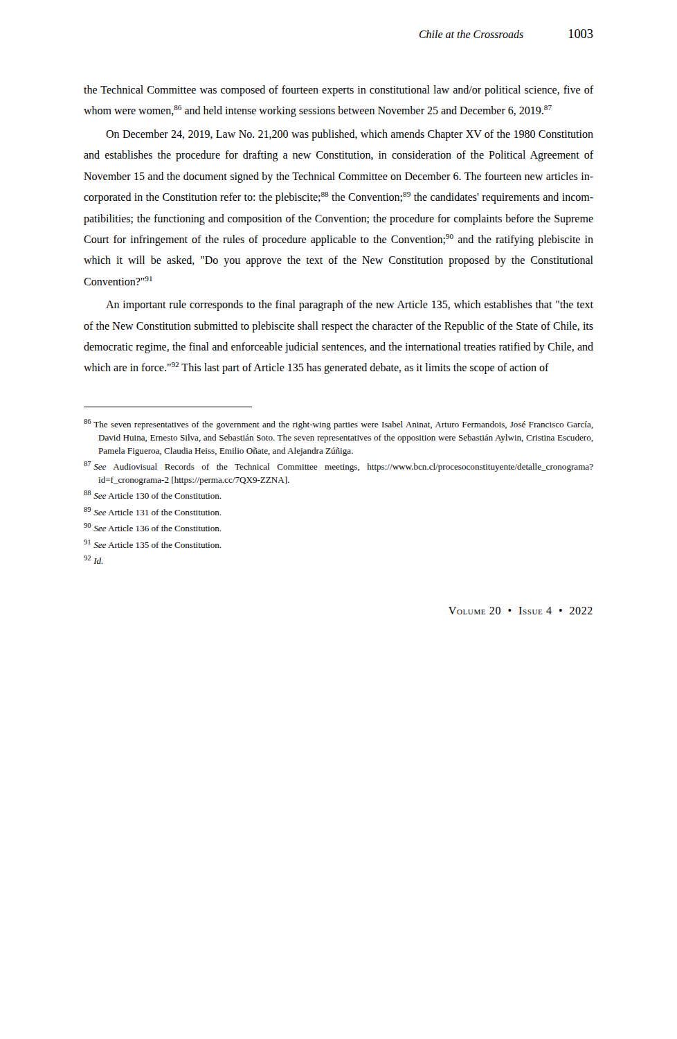Chile at the Crossroads 1003
the Technical Committee was composed of fourteen experts in constitutional law and/or political science, five of whom were women,86 and held intense working sessions between November 25 and December 6, 2019.87
On December 24, 2019, Law No. 21,200 was published, which amends Chapter XV of the 1980 Constitution and establishes the procedure for drafting a new Constitution, in consideration of the Political Agreement of November 15 and the document signed by the Technical Committee on December 6. The fourteen new articles incorporated in the Constitution refer to: the plebiscite;88 the Convention;89 the candidates' requirements and incompatibilities; the functioning and composition of the Convention; the procedure for complaints before the Supreme Court for infringement of the rules of procedure applicable to the Convention;90 and the ratifying plebiscite in which it will be asked, "Do you approve the text of the New Constitution proposed by the Constitutional Convention?"91
An important rule corresponds to the final paragraph of the new Article 135, which establishes that "the text of the New Constitution submitted to plebiscite shall respect the character of the Republic of the State of Chile, its democratic regime, the final and enforceable judicial sentences, and the international treaties ratified by Chile, and which are in force."92 This last part of Article 135 has generated debate, as it limits the scope of action of
86 The seven representatives of the government and the right-wing parties were Isabel Aninat, Arturo Fermandois, José Francisco García, David Huina, Ernesto Silva, and Sebastián Soto. The seven representatives of the opposition were Sebastián Aylwin, Cristina Escudero, Pamela Figueroa, Claudia Heiss, Emilio Oñate, and Alejandra Zúñiga.
87 See Audiovisual Records of the Technical Committee meetings, https://www.bcn.cl/procesoconstituyente/detalle_cronograma?id=f_cronograma-2 [https://perma.cc/7QX9-ZZNA].
88 See Article 130 of the Constitution.
89 See Article 131 of the Constitution.
90 See Article 136 of the Constitution.
91 See Article 135 of the Constitution.
92 Id.
Volume 20 • Issue 4 • 2022